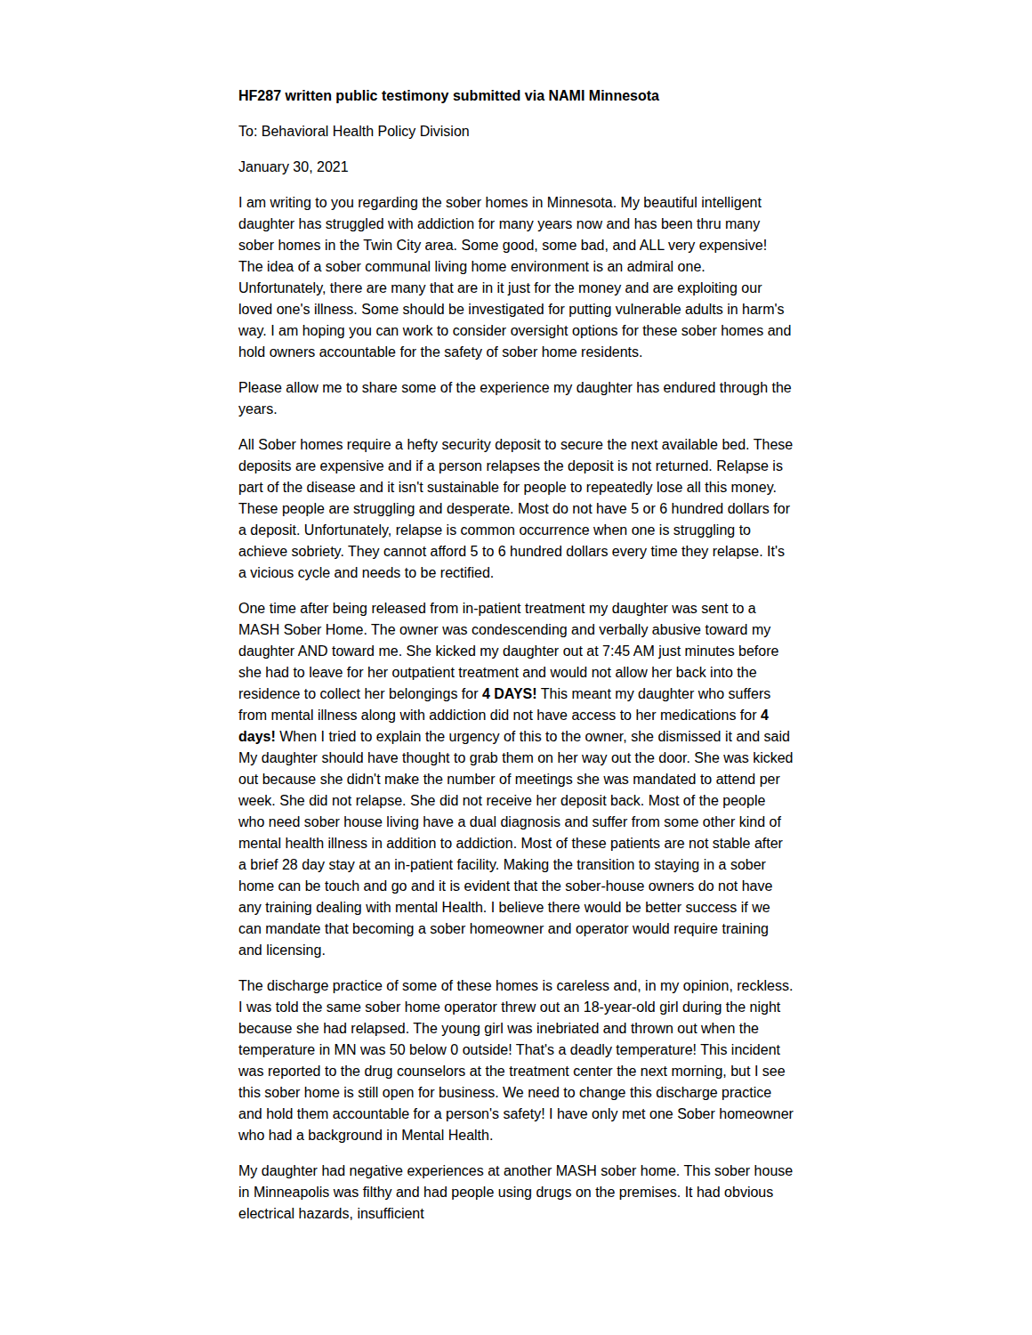HF287 written public testimony submitted via NAMI Minnesota
To: Behavioral Health Policy Division
January 30, 2021
I am writing to you regarding the sober homes in Minnesota. My beautiful intelligent daughter has struggled with addiction for many years now and has been thru many sober homes in the Twin City area. Some good, some bad, and ALL very expensive! The idea of a sober communal living home environment is an admiral one. Unfortunately, there are many that are in it just for the money and are exploiting our loved one's illness. Some should be investigated for putting vulnerable adults in harm's way. I am hoping you can work to consider oversight options for these sober homes and hold owners accountable for the safety of sober home residents.
Please allow me to share some of the experience my daughter has endured through the years.
All Sober homes require a hefty security deposit to secure the next available bed. These deposits are expensive and if a person relapses the deposit is not returned. Relapse is part of the disease and it isn't sustainable for people to repeatedly lose all this money. These people are struggling and desperate. Most do not have 5 or 6 hundred dollars for a deposit. Unfortunately, relapse is common occurrence when one is struggling to achieve sobriety. They cannot afford 5 to 6 hundred dollars every time they relapse. It's a vicious cycle and needs to be rectified.
One time after being released from in-patient treatment my daughter was sent to a MASH Sober Home. The owner was condescending and verbally abusive toward my daughter AND toward me. She kicked my daughter out at 7:45 AM just minutes before she had to leave for her outpatient treatment and would not allow her back into the residence to collect her belongings for 4 DAYS! This meant my daughter who suffers from mental illness along with addiction did not have access to her medications for 4 days! When I tried to explain the urgency of this to the owner, she dismissed it and said My daughter should have thought to grab them on her way out the door. She was kicked out because she didn't make the number of meetings she was mandated to attend per week. She did not relapse. She did not receive her deposit back. Most of the people who need sober house living have a dual diagnosis and suffer from some other kind of mental health illness in addition to addiction. Most of these patients are not stable after a brief 28 day stay at an in-patient facility. Making the transition to staying in a sober home can be touch and go and it is evident that the sober-house owners do not have any training dealing with mental Health. I believe there would be better success if we can mandate that becoming a sober homeowner and operator would require training and licensing.
The discharge practice of some of these homes is careless and, in my opinion, reckless. I was told the same sober home operator threw out an 18-year-old girl during the night because she had relapsed. The young girl was inebriated and thrown out when the temperature in MN was 50 below 0 outside! That's a deadly temperature! This incident was reported to the drug counselors at the treatment center the next morning, but I see this sober home is still open for business. We need to change this discharge practice and hold them accountable for a person's safety! I have only met one Sober homeowner who had a background in Mental Health.
My daughter had negative experiences at another MASH sober home. This sober house in Minneapolis was filthy and had people using drugs on the premises. It had obvious electrical hazards, insufficient